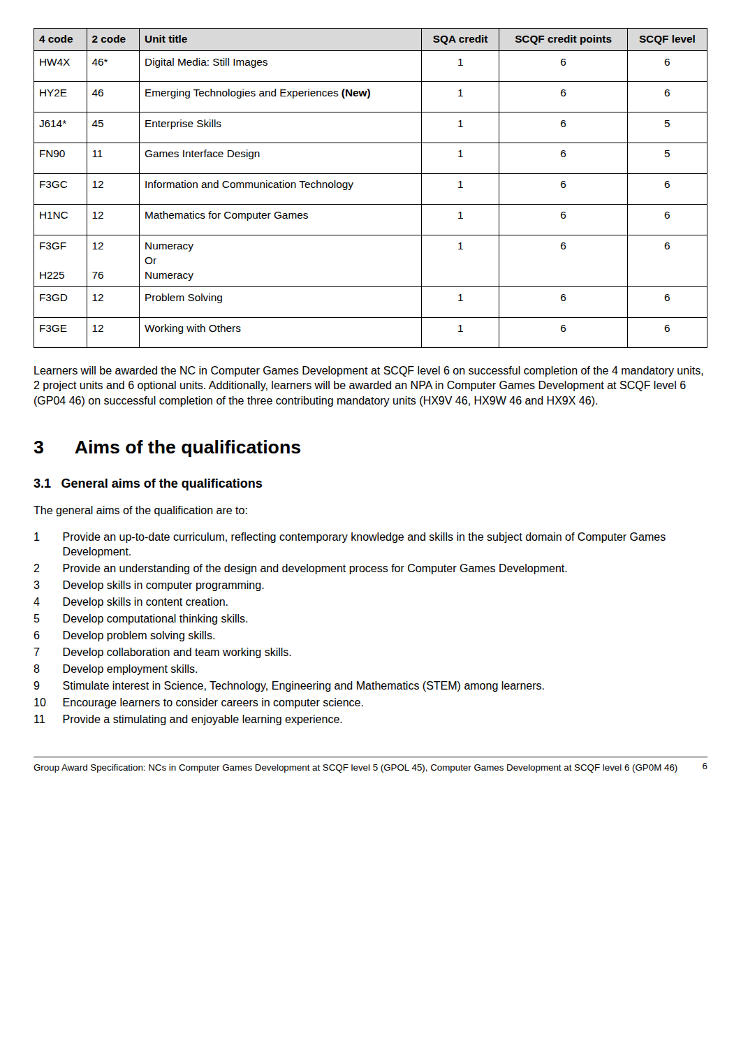| 4 code | 2 code | Unit title | SQA credit | SCQF credit points | SCQF level |
| --- | --- | --- | --- | --- | --- |
| HW4X | 46* | Digital Media: Still Images | 1 | 6 | 6 |
| HY2E | 46 | Emerging Technologies and Experiences (New) | 1 | 6 | 6 |
| J614* | 45 | Enterprise Skills | 1 | 6 | 5 |
| FN90 | 11 | Games Interface Design | 1 | 6 | 5 |
| F3GC | 12 | Information and Communication Technology | 1 | 6 | 6 |
| H1NC | 12 | Mathematics for Computer Games | 1 | 6 | 6 |
| F3GF H225 | 12 76 | Numeracy Or Numeracy | 1 | 6 | 6 |
| F3GD | 12 | Problem Solving | 1 | 6 | 6 |
| F3GE | 12 | Working with Others | 1 | 6 | 6 |
Learners will be awarded the NC in Computer Games Development at SCQF level 6 on successful completion of the 4 mandatory units, 2 project units and 6 optional units. Additionally, learners will be awarded an NPA in Computer Games Development at SCQF level 6 (GP04 46) on successful completion of the three contributing mandatory units (HX9V 46, HX9W 46 and HX9X 46).
3 Aims of the qualifications
3.1 General aims of the qualifications
The general aims of the qualification are to:
Provide an up-to-date curriculum, reflecting contemporary knowledge and skills in the subject domain of Computer Games Development.
Provide an understanding of the design and development process for Computer Games Development.
Develop skills in computer programming.
Develop skills in content creation.
Develop computational thinking skills.
Develop problem solving skills.
Develop collaboration and team working skills.
Develop employment skills.
Stimulate interest in Science, Technology, Engineering and Mathematics (STEM) among learners.
Encourage learners to consider careers in computer science.
Provide a stimulating and enjoyable learning experience.
Group Award Specification: NCs in Computer Games Development at SCQF level 5 (GPOL 45), Computer Games Development at SCQF level 6 (GP0M 46)
6